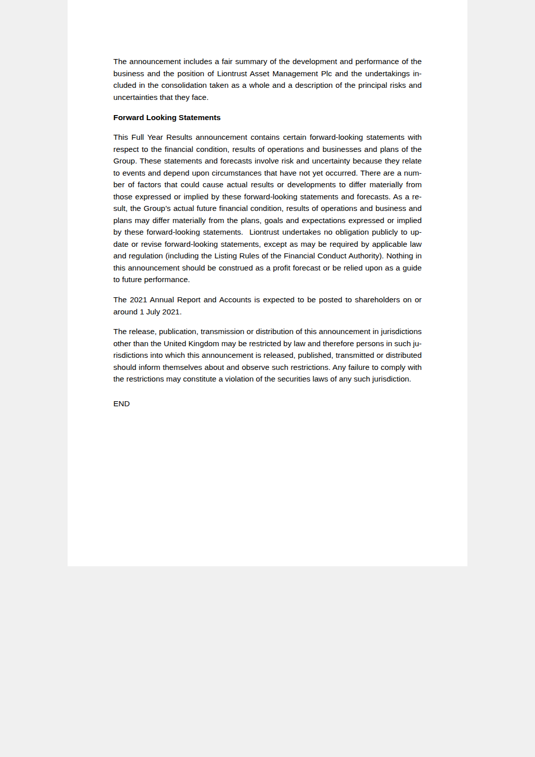The announcement includes a fair summary of the development and performance of the business and the position of Liontrust Asset Management Plc and the undertakings included in the consolidation taken as a whole and a description of the principal risks and uncertainties that they face.
Forward Looking Statements
This Full Year Results announcement contains certain forward-looking statements with respect to the financial condition, results of operations and businesses and plans of the Group. These statements and forecasts involve risk and uncertainty because they relate to events and depend upon circumstances that have not yet occurred. There are a number of factors that could cause actual results or developments to differ materially from those expressed or implied by these forward-looking statements and forecasts. As a result, the Group’s actual future financial condition, results of operations and business and plans may differ materially from the plans, goals and expectations expressed or implied by these forward-looking statements. Liontrust undertakes no obligation publicly to update or revise forward-looking statements, except as may be required by applicable law and regulation (including the Listing Rules of the Financial Conduct Authority). Nothing in this announcement should be construed as a profit forecast or be relied upon as a guide to future performance.
The 2021 Annual Report and Accounts is expected to be posted to shareholders on or around 1 July 2021.
The release, publication, transmission or distribution of this announcement in jurisdictions other than the United Kingdom may be restricted by law and therefore persons in such jurisdictions into which this announcement is released, published, transmitted or distributed should inform themselves about and observe such restrictions. Any failure to comply with the restrictions may constitute a violation of the securities laws of any such jurisdiction.
END